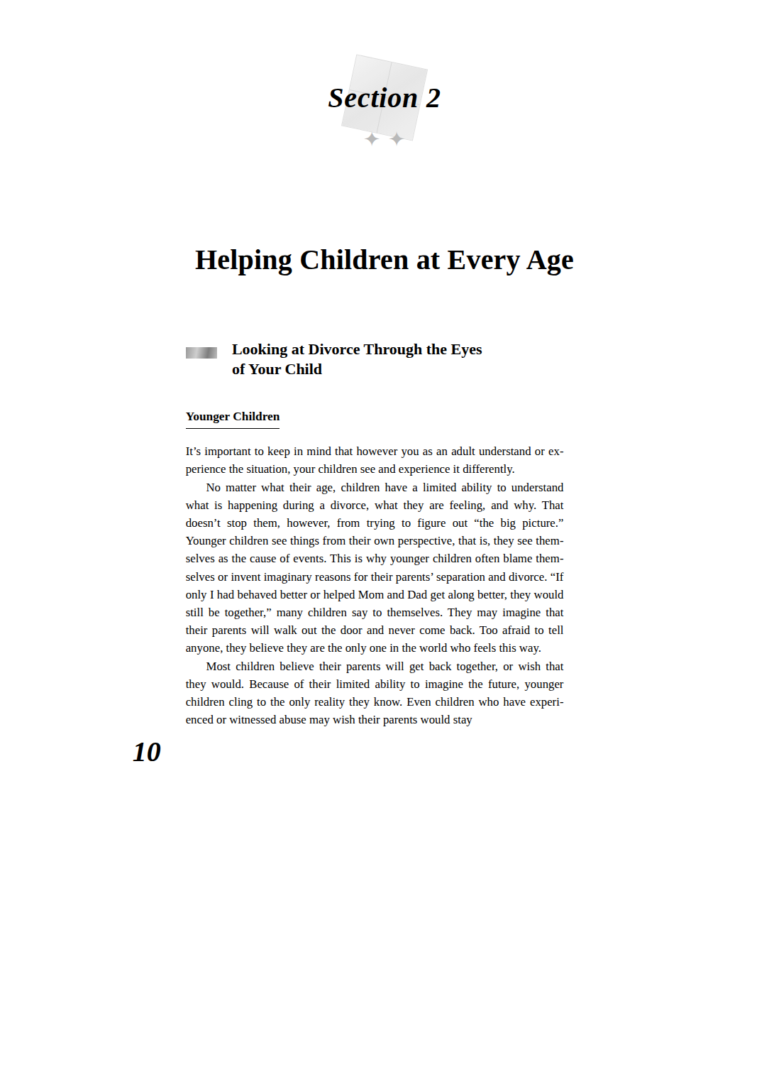✦ ✦
Section 2
Helping Children at Every Age
Looking at Divorce Through the Eyes
of Your Child
Younger Children
It’s important to keep in mind that however you as an adult understand or experience the situation, your children see and experience it differently.
No matter what their age, children have a limited ability to understand what is happening during a divorce, what they are feeling, and why. That doesn’t stop them, however, from trying to figure out “the big picture.” Younger children see things from their own perspective, that is, they see themselves as the cause of events. This is why younger children often blame themselves or invent imaginary reasons for their parents’ separation and divorce. “If only I had behaved better or helped Mom and Dad get along better, they would still be together,” many children say to themselves. They may imagine that their parents will walk out the door and never come back. Too afraid to tell anyone, they believe they are the only one in the world who feels this way.
Most children believe their parents will get back together, or wish that they would. Because of their limited ability to imagine the future, younger children cling to the only reality they know. Even children who have experienced or witnessed abuse may wish their parents would stay
10